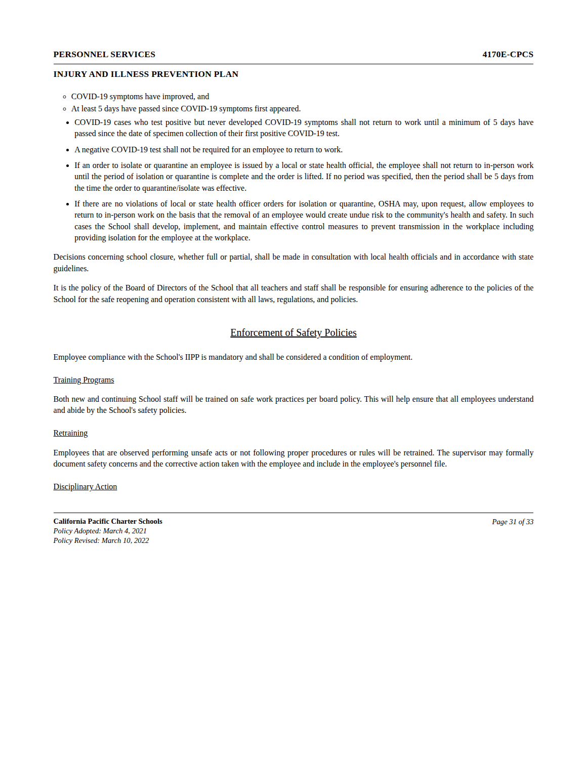PERSONNEL SERVICES 4170E-CPCS
INJURY AND ILLNESS PREVENTION PLAN
COVID-19 symptoms have improved, and
At least 5 days have passed since COVID-19 symptoms first appeared.
COVID-19 cases who test positive but never developed COVID-19 symptoms shall not return to work until a minimum of 5 days have passed since the date of specimen collection of their first positive COVID-19 test.
A negative COVID-19 test shall not be required for an employee to return to work.
If an order to isolate or quarantine an employee is issued by a local or state health official, the employee shall not return to in-person work until the period of isolation or quarantine is complete and the order is lifted. If no period was specified, then the period shall be 5 days from the time the order to quarantine/isolate was effective.
If there are no violations of local or state health officer orders for isolation or quarantine, OSHA may, upon request, allow employees to return to in-person work on the basis that the removal of an employee would create undue risk to the community's health and safety. In such cases the School shall develop, implement, and maintain effective control measures to prevent transmission in the workplace including providing isolation for the employee at the workplace.
Decisions concerning school closure, whether full or partial, shall be made in consultation with local health officials and in accordance with state guidelines.
It is the policy of the Board of Directors of the School that all teachers and staff shall be responsible for ensuring adherence to the policies of the School for the safe reopening and operation consistent with all laws, regulations, and policies.
Enforcement of Safety Policies
Employee compliance with the School's IIPP is mandatory and shall be considered a condition of employment.
Training Programs
Both new and continuing School staff will be trained on safe work practices per board policy. This will help ensure that all employees understand and abide by the School's safety policies.
Retraining
Employees that are observed performing unsafe acts or not following proper procedures or rules will be retrained. The supervisor may formally document safety concerns and the corrective action taken with the employee and include in the employee's personnel file.
Disciplinary Action
California Pacific Charter Schools
Policy Adopted: March 4, 2021
Policy Revised: March 10, 2022
Page 31 of 33